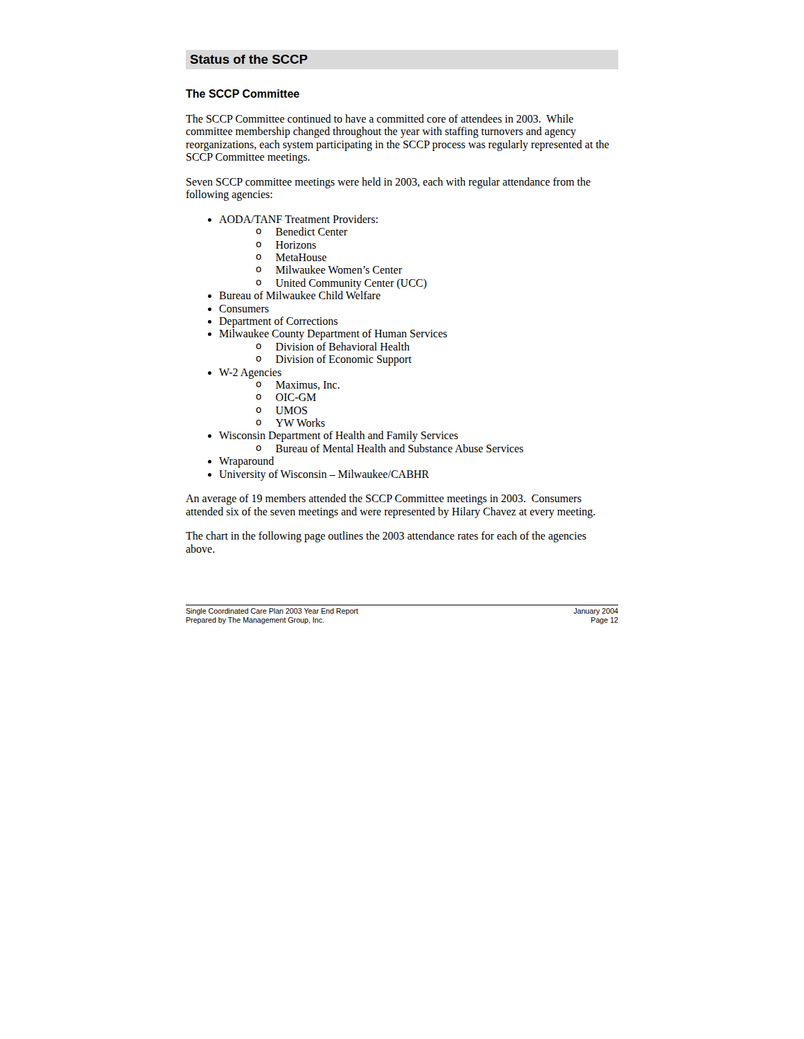Status of the SCCP
The SCCP Committee
The SCCP Committee continued to have a committed core of attendees in 2003. While committee membership changed throughout the year with staffing turnovers and agency reorganizations, each system participating in the SCCP process was regularly represented at the SCCP Committee meetings.
Seven SCCP committee meetings were held in 2003, each with regular attendance from the following agencies:
AODA/TANF Treatment Providers:
Benedict Center
Horizons
MetaHouse
Milwaukee Women’s Center
United Community Center (UCC)
Bureau of Milwaukee Child Welfare
Consumers
Department of Corrections
Milwaukee County Department of Human Services
Division of Behavioral Health
Division of Economic Support
W-2 Agencies
Maximus, Inc.
OIC-GM
UMOS
YW Works
Wisconsin Department of Health and Family Services
Bureau of Mental Health and Substance Abuse Services
Wraparound
University of Wisconsin – Milwaukee/CABHR
An average of 19 members attended the SCCP Committee meetings in 2003. Consumers attended six of the seven meetings and were represented by Hilary Chavez at every meeting.
The chart in the following page outlines the 2003 attendance rates for each of the agencies above.
Single Coordinated Care Plan 2003 Year End Report
January 2004
Prepared by The Management Group, Inc.
Page 12